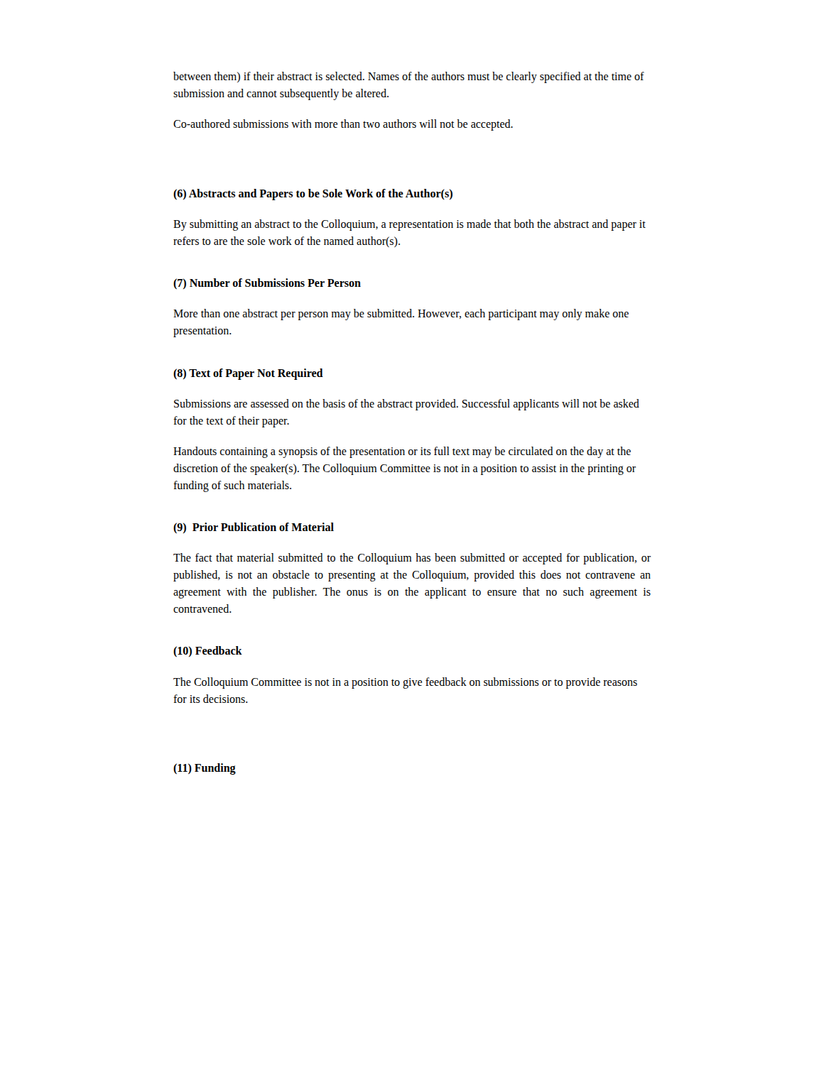between them) if their abstract is selected. Names of the authors must be clearly specified at the time of submission and cannot subsequently be altered.
Co-authored submissions with more than two authors will not be accepted.
(6) Abstracts and Papers to be Sole Work of the Author(s)
By submitting an abstract to the Colloquium, a representation is made that both the abstract and paper it refers to are the sole work of the named author(s).
(7) Number of Submissions Per Person
More than one abstract per person may be submitted. However, each participant may only make one presentation.
(8) Text of Paper Not Required
Submissions are assessed on the basis of the abstract provided. Successful applicants will not be asked for the text of their paper.
Handouts containing a synopsis of the presentation or its full text may be circulated on the day at the discretion of the speaker(s). The Colloquium Committee is not in a position to assist in the printing or funding of such materials.
(9) Prior Publication of Material
The fact that material submitted to the Colloquium has been submitted or accepted for publication, or published, is not an obstacle to presenting at the Colloquium, provided this does not contravene an agreement with the publisher. The onus is on the applicant to ensure that no such agreement is contravened.
(10) Feedback
The Colloquium Committee is not in a position to give feedback on submissions or to provide reasons for its decisions.
(11) Funding